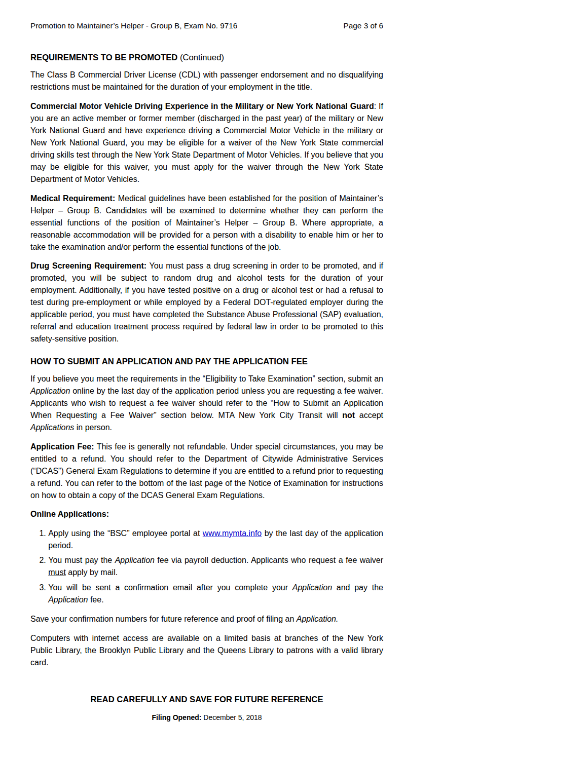Promotion to Maintainer’s Helper - Group B, Exam No. 9716
Page 3 of 6
REQUIREMENTS TO BE PROMOTED (Continued)
The Class B Commercial Driver License (CDL) with passenger endorsement and no disqualifying restrictions must be maintained for the duration of your employment in the title.
Commercial Motor Vehicle Driving Experience in the Military or New York National Guard: If you are an active member or former member (discharged in the past year) of the military or New York National Guard and have experience driving a Commercial Motor Vehicle in the military or New York National Guard, you may be eligible for a waiver of the New York State commercial driving skills test through the New York State Department of Motor Vehicles. If you believe that you may be eligible for this waiver, you must apply for the waiver through the New York State Department of Motor Vehicles.
Medical Requirement: Medical guidelines have been established for the position of Maintainer’s Helper – Group B. Candidates will be examined to determine whether they can perform the essential functions of the position of Maintainer’s Helper – Group B. Where appropriate, a reasonable accommodation will be provided for a person with a disability to enable him or her to take the examination and/or perform the essential functions of the job.
Drug Screening Requirement: You must pass a drug screening in order to be promoted, and if promoted, you will be subject to random drug and alcohol tests for the duration of your employment. Additionally, if you have tested positive on a drug or alcohol test or had a refusal to test during pre-employment or while employed by a Federal DOT-regulated employer during the applicable period, you must have completed the Substance Abuse Professional (SAP) evaluation, referral and education treatment process required by federal law in order to be promoted to this safety-sensitive position.
HOW TO SUBMIT AN APPLICATION AND PAY THE APPLICATION FEE
If you believe you meet the requirements in the “Eligibility to Take Examination” section, submit an Application online by the last day of the application period unless you are requesting a fee waiver. Applicants who wish to request a fee waiver should refer to the “How to Submit an Application When Requesting a Fee Waiver” section below. MTA New York City Transit will not accept Applications in person.
Application Fee: This fee is generally not refundable. Under special circumstances, you may be entitled to a refund. You should refer to the Department of Citywide Administrative Services (“DCAS”) General Exam Regulations to determine if you are entitled to a refund prior to requesting a refund. You can refer to the bottom of the last page of the Notice of Examination for instructions on how to obtain a copy of the DCAS General Exam Regulations.
Online Applications:
Apply using the “BSC” employee portal at www.mymta.info by the last day of the application period.
You must pay the Application fee via payroll deduction. Applicants who request a fee waiver must apply by mail.
You will be sent a confirmation email after you complete your Application and pay the Application fee.
Save your confirmation numbers for future reference and proof of filing an Application.
Computers with internet access are available on a limited basis at branches of the New York Public Library, the Brooklyn Public Library and the Queens Library to patrons with a valid library card.
READ CAREFULLY AND SAVE FOR FUTURE REFERENCE
Filing Opened: December 5, 2018